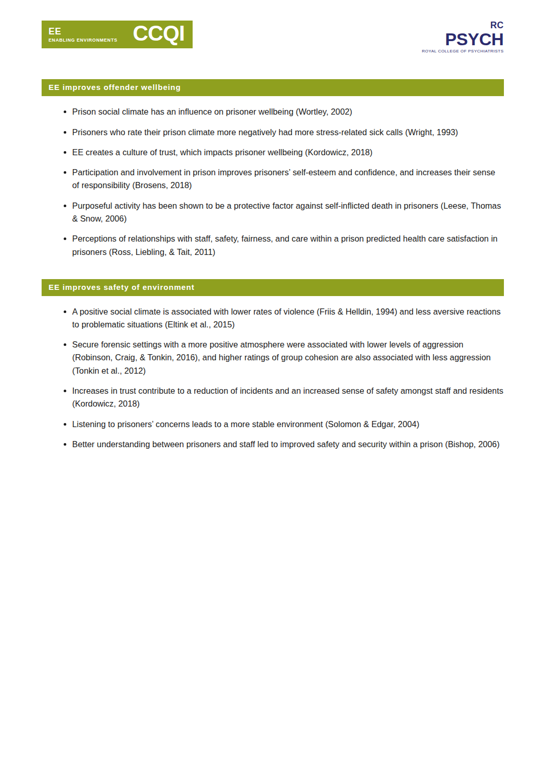EE Enabling Environments
CCQI
RC PSYCH Royal College of Psychiatrists
EE improves offender wellbeing
Prison social climate has an influence on prisoner wellbeing (Wortley, 2002)
Prisoners who rate their prison climate more negatively had more stress-related sick calls (Wright, 1993)
EE creates a culture of trust, which impacts prisoner wellbeing (Kordowicz, 2018)
Participation and involvement in prison improves prisoners’ self-esteem and confidence, and increases their sense of responsibility (Brosens, 2018)
Purposeful activity has been shown to be a protective factor against self-inflicted death in prisoners (Leese, Thomas & Snow, 2006)
Perceptions of relationships with staff, safety, fairness, and care within a prison predicted health care satisfaction in prisoners (Ross, Liebling, & Tait, 2011)
EE improves safety of environment
A positive social climate is associated with lower rates of violence (Friis & Helldin, 1994) and less aversive reactions to problematic situations (Eltink et al., 2015)
Secure forensic settings with a more positive atmosphere were associated with lower levels of aggression (Robinson, Craig, & Tonkin, 2016), and higher ratings of group cohesion are also associated with less aggression (Tonkin et al., 2012)
Increases in trust contribute to a reduction of incidents and an increased sense of safety amongst staff and residents (Kordowicz, 2018)
Listening to prisoners’ concerns leads to a more stable environment (Solomon & Edgar, 2004)
Better understanding between prisoners and staff led to improved safety and security within a prison (Bishop, 2006)